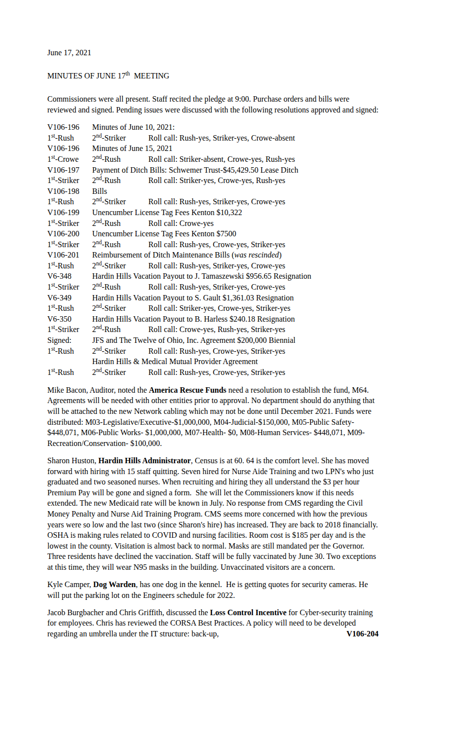June 17, 2021
MINUTES OF JUNE 17th MEETING
Commissioners were all present. Staff recited the pledge at 9:00. Purchase orders and bills were reviewed and signed. Pending issues were discussed with the following resolutions approved and signed:
| V106-196 | Minutes of June 10, 2021: |
| 1 st -Rush | 2 nd -Striker | Roll call: Rush-yes, Striker-yes, Crowe-absent |
| V106-196 | Minutes of June 15, 2021 |
| 1 st -Crowe | 2 nd -Rush | Roll call: Striker-absent, Crowe-yes, Rush-yes |
| V106-197 | Payment of Ditch Bills: Schwemer Trust-$45,429.50 Lease Ditch |
| 1 st -Striker | 2 nd -Rush | Roll call: Striker-yes, Crowe-yes, Rush-yes |
| V106-198 | Bills |
| 1 st -Rush | 2 nd -Striker | Roll call: Rush-yes, Striker-yes, Crowe-yes |
| V106-199 | Unencumber License Tag Fees Kenton $10,322 |
| 1 st -Striker | 2 nd -Rush | Roll call: Crowe-yes |
| V106-200 | Unencumber License Tag Fees Kenton $7500 |
| 1 st -Striker | 2 nd -Rush | Roll call: Rush-yes, Crowe-yes, Striker-yes |
| V106-201 | Reimbursement of Ditch Maintenance Bills ( was rescinded ) |
| 1 st -Rush | 2 nd -Striker | Roll call: Rush-yes, Striker-yes, Crowe-yes |
| V6-348 | Hardin Hills Vacation Payout to J. Tamaszewski $956.65 Resignation |
| 1 st -Striker | 2 nd -Rush | Roll call: Rush-yes, Striker-yes, Crowe-yes |
| V6-349 | Hardin Hills Vacation Payout to S. Gault $1,361.03 Resignation |
| 1 st -Rush | 2 nd -Striker | Roll call: Striker-yes, Crowe-yes, Striker-yes |
| V6-350 | Hardin Hills Vacation Payout to B. Harless $240.18 Resignation |
| 1 st -Striker | 2 nd -Rush | Roll call: Crowe-yes, Rush-yes, Striker-yes |
| Signed: | JFS and The Twelve of Ohio, Inc. Agreement $200,000 Biennial |
| 1 st -Rush | 2 nd -Striker | Roll call: Rush-yes, Crowe-yes, Striker-yes |
| | Hardin Hills & Medical Mutual Provider Agreement |
| 1 st -Rush | 2 nd -Striker | Roll call: Rush-yes, Crowe-yes, Striker-yes |
Mike Bacon, Auditor, noted the America Rescue Funds need a resolution to establish the fund, M64. Agreements will be needed with other entities prior to approval. No department should do anything that will be attached to the new Network cabling which may not be done until December 2021. Funds were distributed: M03-Legislative/Executive-$1,000,000, M04-Judicial-$150,000, M05-Public Safety- $448,071, M06-Public Works- $1,000,000, M07-Health- $0, M08-Human Services- $448,071, M09-Recreation/Conservation- $100,000.
Sharon Huston, Hardin Hills Administrator, Census is at 60. 64 is the comfort level. She has moved forward with hiring with 15 staff quitting. Seven hired for Nurse Aide Training and two LPN's who just graduated and two seasoned nurses. When recruiting and hiring they all understand the $3 per hour Premium Pay will be gone and signed a form. She will let the Commissioners know if this needs extended. The new Medicaid rate will be known in July. No response from CMS regarding the Civil Money Penalty and Nurse Aid Training Program. CMS seems more concerned with how the previous years were so low and the last two (since Sharon's hire) has increased. They are back to 2018 financially. OSHA is making rules related to COVID and nursing facilities. Room cost is $185 per day and is the lowest in the county. Visitation is almost back to normal. Masks are still mandated per the Governor. Three residents have declined the vaccination. Staff will be fully vaccinated by June 30. Two exceptions at this time, they will wear N95 masks in the building. Unvaccinated visitors are a concern.
Kyle Camper, Dog Warden, has one dog in the kennel. He is getting quotes for security cameras. He will put the parking lot on the Engineers schedule for 2022.
Jacob Burgbacher and Chris Griffith, discussed the Loss Control Incentive for Cyber-security training for employees. Chris has reviewed the CORSA Best Practices. A policy will need to be developed regarding an umbrella under the IT structure: back-up, V106-204